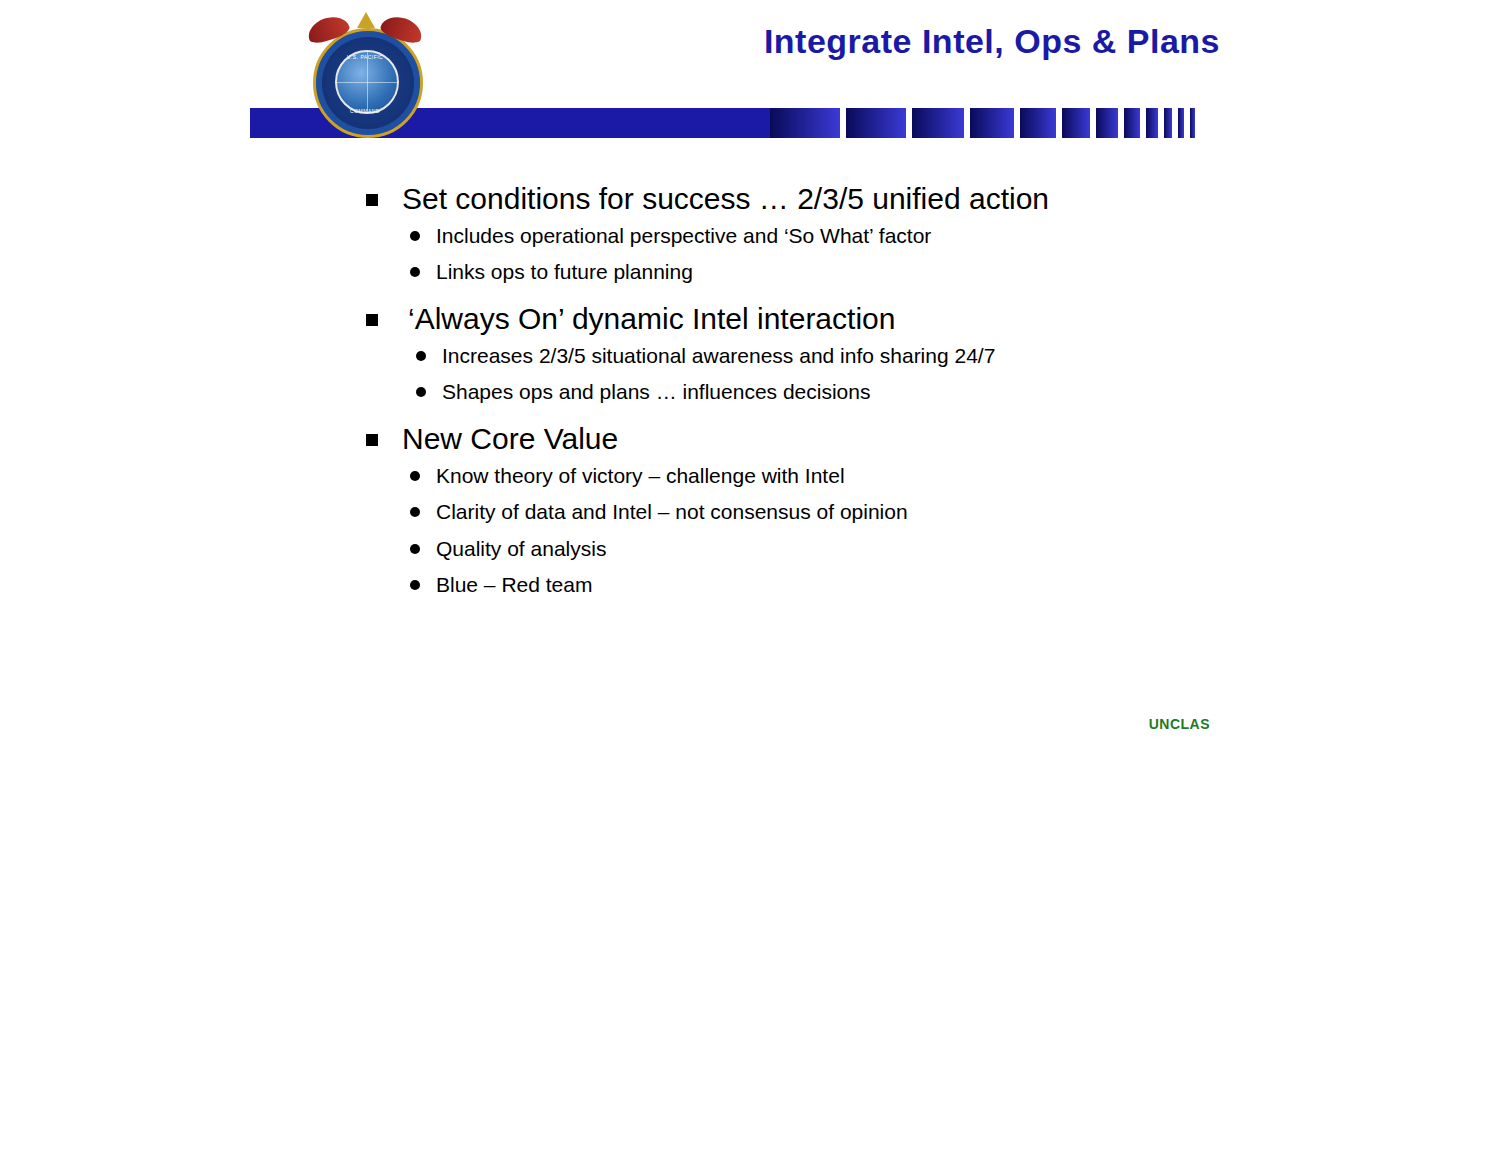U.S. PACIFIC
COMMAND
Integrate Intel, Ops & Plans
Set conditions for success … 2/3/5 unified action
Includes operational perspective and ‘So What’ factor
Links ops to future planning
‘Always On’ dynamic Intel interaction
Increases 2/3/5 situational awareness and info sharing 24/7
Shapes ops and plans … influences decisions
New Core Value
Know theory of victory – challenge with Intel
Clarity of data and Intel – not consensus of opinion
Quality of analysis
Blue – Red team
UNCLAS